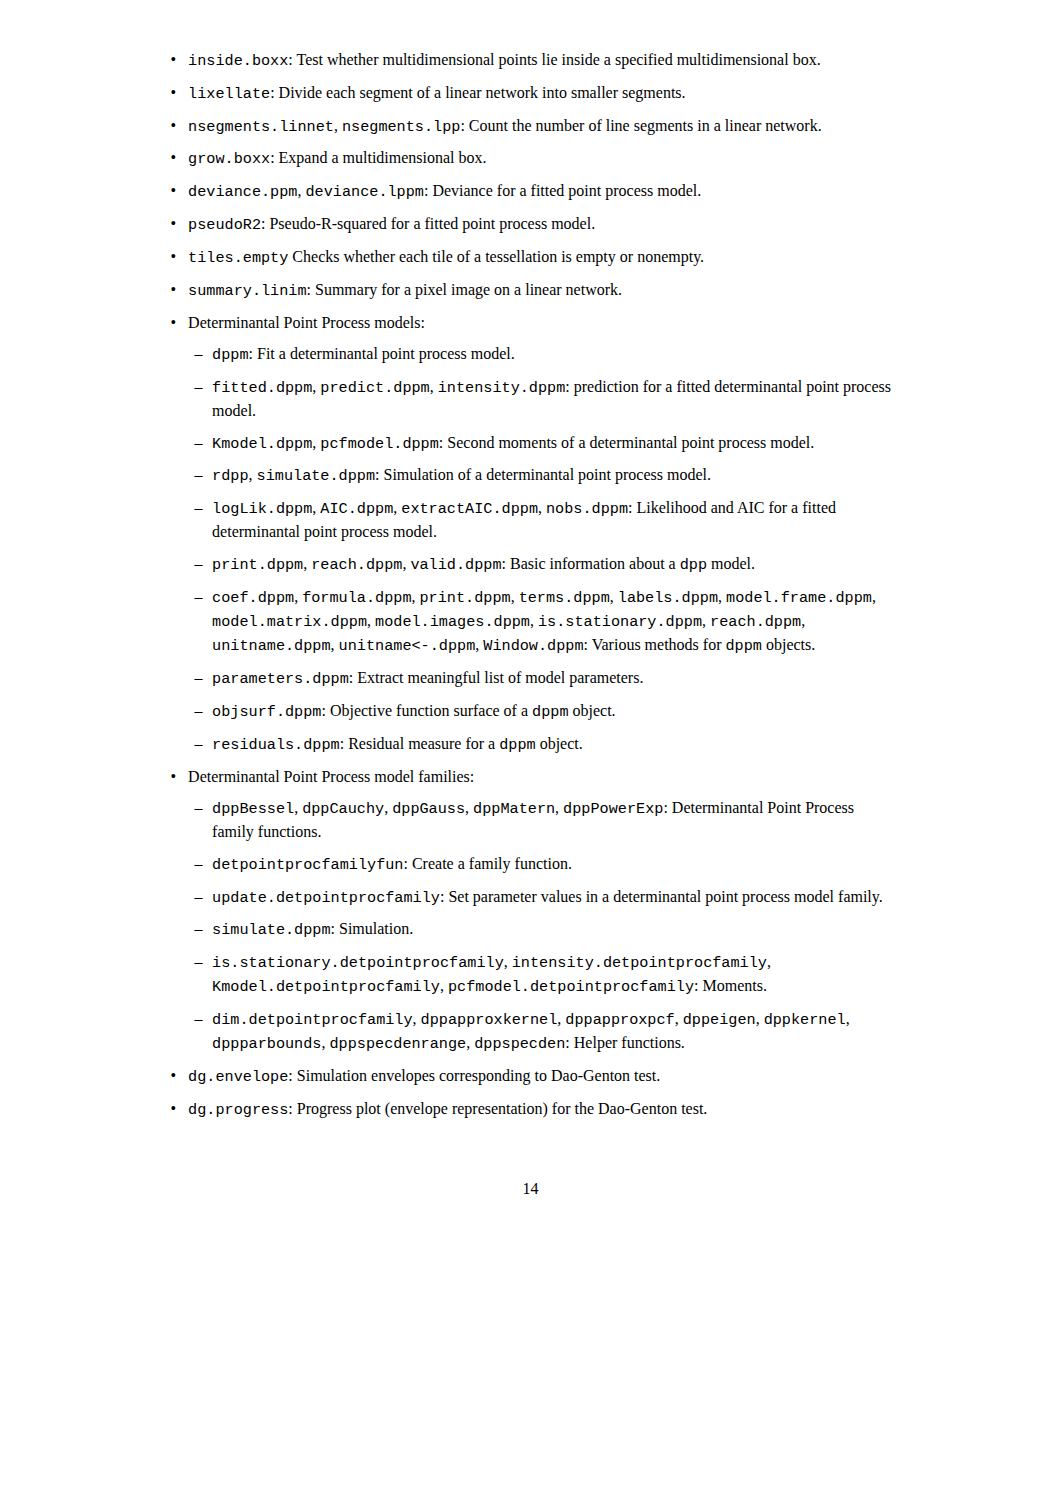inside.boxx: Test whether multidimensional points lie inside a specified multidimensional box.
lixellate: Divide each segment of a linear network into smaller segments.
nsegments.linnet, nsegments.lpp: Count the number of line segments in a linear network.
grow.boxx: Expand a multidimensional box.
deviance.ppm, deviance.lppm: Deviance for a fitted point process model.
pseudoR2: Pseudo-R-squared for a fitted point process model.
tiles.empty Checks whether each tile of a tessellation is empty or nonempty.
summary.linim: Summary for a pixel image on a linear network.
Determinantal Point Process models:
dppm: Fit a determinantal point process model.
fitted.dppm, predict.dppm, intensity.dppm: prediction for a fitted determinantal point process model.
Kmodel.dppm, pcfmodel.dppm: Second moments of a determinantal point process model.
rdpp, simulate.dppm: Simulation of a determinantal point process model.
logLik.dppm, AIC.dppm, extractAIC.dppm, nobs.dppm: Likelihood and AIC for a fitted determinantal point process model.
print.dppm, reach.dppm, valid.dppm: Basic information about a dpp model.
coef.dppm, formula.dppm, print.dppm, terms.dppm, labels.dppm, model.frame.dppm, model.matrix.dppm, model.images.dppm, is.stationary.dppm, reach.dppm, unitname.dppm, unitname<-.dppm, Window.dppm: Various methods for dppm objects.
parameters.dppm: Extract meaningful list of model parameters.
objsurf.dppm: Objective function surface of a dppm object.
residuals.dppm: Residual measure for a dppm object.
Determinantal Point Process model families:
dppBessel, dppCauchy, dppGauss, dppMatern, dppPowerExp: Determinantal Point Process family functions.
detpointprocfamilyfun: Create a family function.
update.detpointprocfamily: Set parameter values in a determinantal point process model family.
simulate.dppm: Simulation.
is.stationary.detpointprocfamily, intensity.detpointprocfamily, Kmodel.detpointprocfamily, pcfmodel.detpointprocfamily: Moments.
dim.detpointprocfamily, dppapproxkernel, dppapproxpcf, dppeigen, dppkernel, dppparbounds, dppspecdenrange, dppspecden: Helper functions.
dg.envelope: Simulation envelopes corresponding to Dao-Genton test.
dg.progress: Progress plot (envelope representation) for the Dao-Genton test.
14